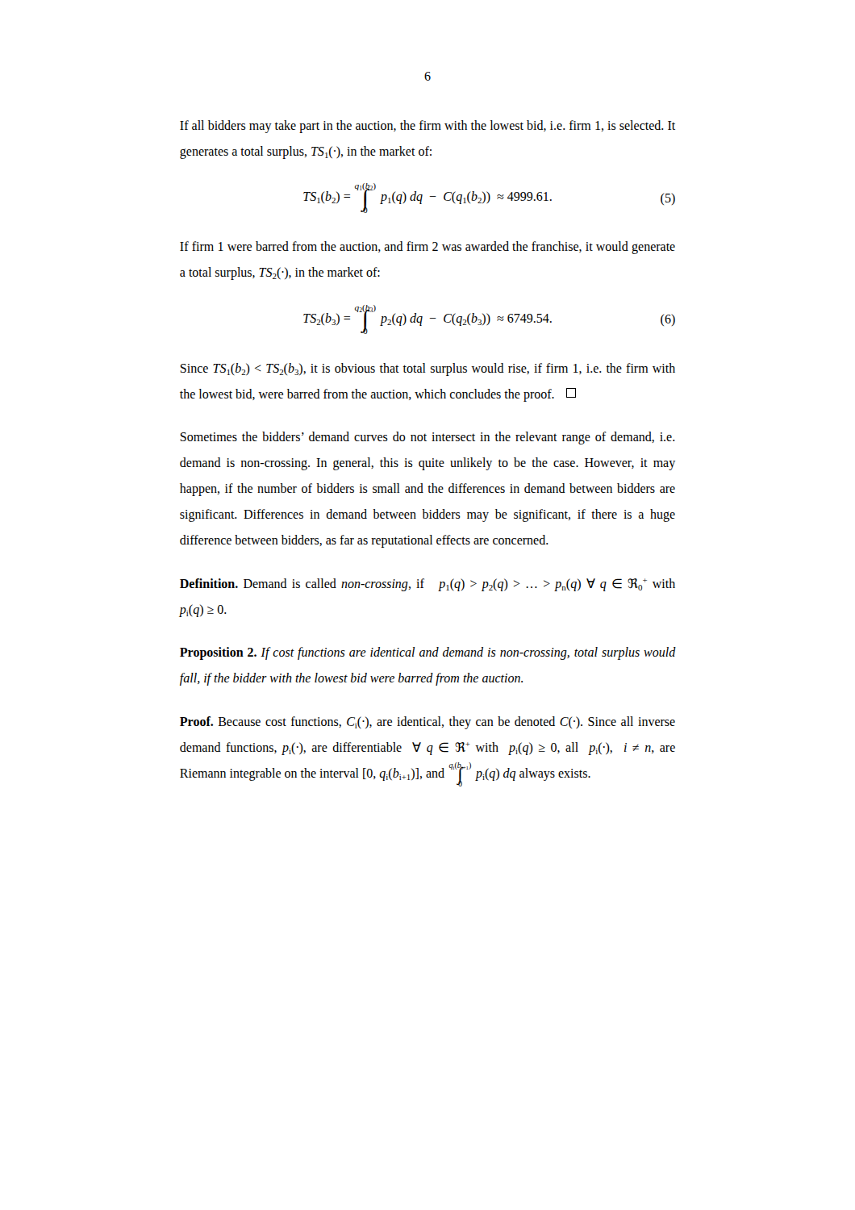6
If all bidders may take part in the auction, the firm with the lowest bid, i.e. firm 1, is selected. It generates a total surplus, TS1(·), in the market of:
TS1(b2) = q1(b2) ∫ 0 p1(q) dq − C(q1(b2)) ≈ 4999.61. (5)
If firm 1 were barred from the auction, and firm 2 was awarded the franchise, it would generate a total surplus, TS2(·), in the market of:
TS2(b3) = q2(b3) ∫ 0 p2(q) dq − C(q2(b3)) ≈ 6749.54. (6)
Since TS1(b2) < TS2(b3), it is obvious that total surplus would rise, if firm 1, i.e. the firm with the lowest bid, were barred from the auction, which concludes the proof.
Sometimes the bidders’ demand curves do not intersect in the relevant range of demand, i.e. demand is non-crossing. In general, this is quite unlikely to be the case. However, it may happen, if the number of bidders is small and the differences in demand between bidders are significant. Differences in demand between bidders may be significant, if there is a huge difference between bidders, as far as reputational effects are concerned.
Definition. Demand is called non-crossing, if p1(q) > p2(q) > … > pn(q) ∀ q ∈ ℜ0+ with pi(q) ≥ 0.
Proposition 2. If cost functions are identical and demand is non-crossing, total surplus would fall, if the bidder with the lowest bid were barred from the auction.
Proof. Because cost functions, Ci(·), are identical, they can be denoted C(·). Since all inverse demand functions, pi(·), are differentiable ∀ q ∈ ℜ+ with pi(q) ≥ 0, all pi(·), i ≠ n, are Riemann integrable on the interval [0, qi(bi+1)], and qi(bi+1)∫0 pi(q) dq always exists.